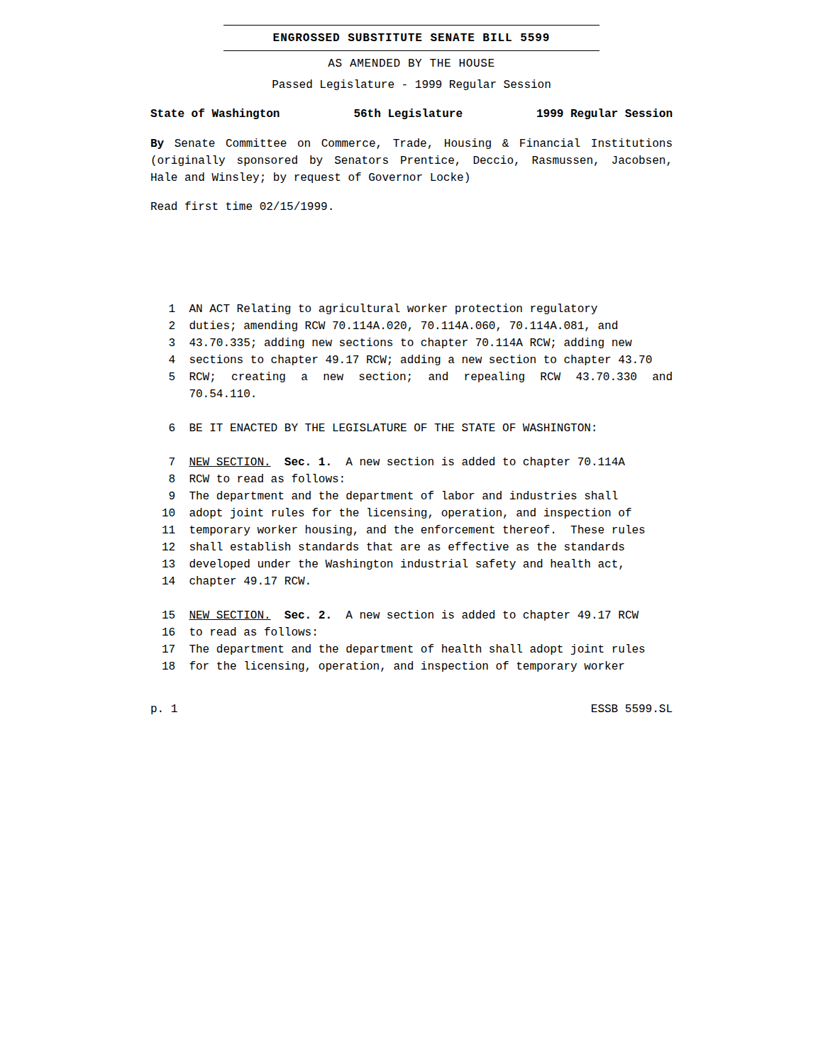ENGROSSED SUBSTITUTE SENATE BILL 5599
AS AMENDED BY THE HOUSE
Passed Legislature - 1999 Regular Session
State of Washington 56th Legislature 1999 Regular Session
By Senate Committee on Commerce, Trade, Housing & Financial Institutions (originally sponsored by Senators Prentice, Deccio, Rasmussen, Jacobsen, Hale and Winsley; by request of Governor Locke)
Read first time 02/15/1999.
1 AN ACT Relating to agricultural worker protection regulatory
2 duties; amending RCW 70.114A.020, 70.114A.060, 70.114A.081, and
343.70.335; adding new sections to chapter 70.114A RCW; adding new
4 sections to chapter 49.17 RCW; adding a new section to chapter 43.70
5 RCW; creating a new section; and repealing RCW 43.70.330 and 70.54.110.
6 BE IT ENACTED BY THE LEGISLATURE OF THE STATE OF WASHINGTON:
7 NEW SECTION. Sec. 1. A new section is added to chapter 70.114A
8 RCW to read as follows:
9 The department and the department of labor and industries shall
10 adopt joint rules for the licensing, operation, and inspection of
11 temporary worker housing, and the enforcement thereof. These rules
12 shall establish standards that are as effective as the standards
13 developed under the Washington industrial safety and health act,
14 chapter 49.17 RCW.
15 NEW SECTION. Sec. 2. A new section is added to chapter 49.17 RCW
16 to read as follows:
17 The department and the department of health shall adopt joint rules
18 for the licensing, operation, and inspection of temporary worker
p. 1 ESSB 5599.SL